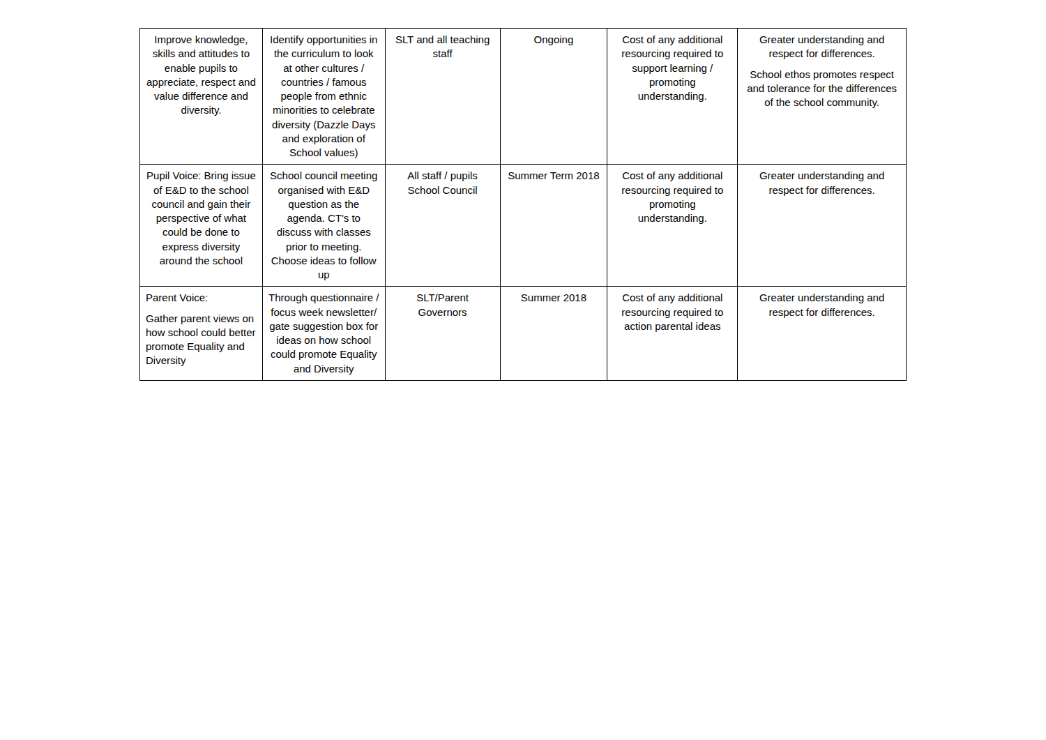| Improve knowledge, skills and attitudes to enable pupils to appreciate, respect and value difference and diversity. | Identify opportunities in the curriculum to look at other cultures / countries / famous people from ethnic minorities to celebrate diversity (Dazzle Days and exploration of School values) | SLT and all teaching staff | Ongoing | Cost of any additional resourcing required to support learning / promoting understanding. | Greater understanding and respect for differences. School ethos promotes respect and tolerance for the differences of the school community. |
| Pupil Voice: Bring issue of E&D to the school council and gain their perspective of what could be done to express diversity around the school | School council meeting organised with E&D question as the agenda. CT's to discuss with classes prior to meeting. Choose ideas to follow up | All staff / pupils School Council | Summer Term 2018 | Cost of any additional resourcing required to promoting understanding. | Greater understanding and respect for differences. |
| Parent Voice: Gather parent views on how school could better promote Equality and Diversity | Through questionnaire / focus week newsletter/ gate suggestion box for ideas on how school could promote Equality and Diversity | SLT/Parent Governors | Summer 2018 | Cost of any additional resourcing required to action parental ideas | Greater understanding and respect for differences. |